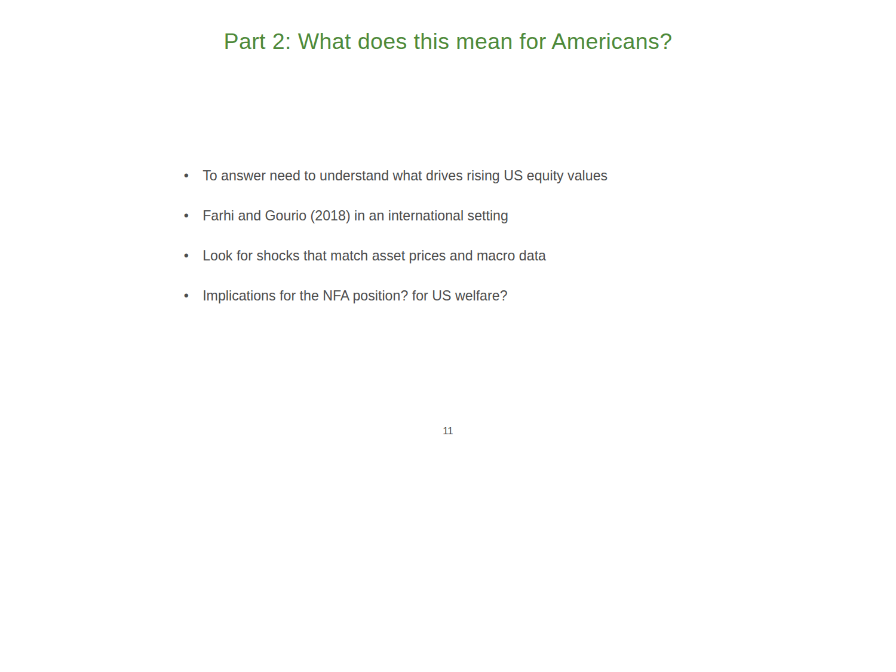Part 2: What does this mean for Americans?
To answer need to understand what drives rising US equity values
Farhi and Gourio (2018) in an international setting
Look for shocks that match asset prices and macro data
Implications for the NFA position? for US welfare?
11